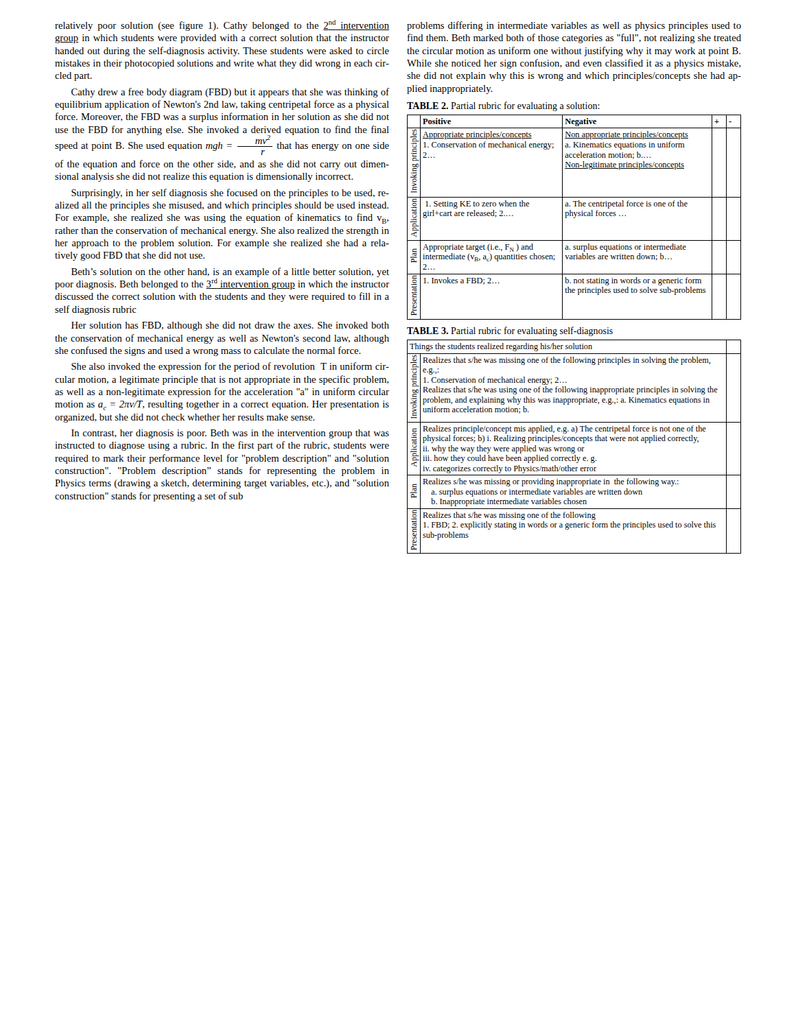relatively poor solution (see figure 1). Cathy belonged to the 2nd intervention group in which students were provided with a correct solution that the instructor handed out during the self-diagnosis activity. These students were asked to circle mistakes in their photocopied solutions and write what they did wrong in each circled part.
Cathy drew a free body diagram (FBD) but it appears that she was thinking of equilibrium application of Newton's 2nd law, taking centripetal force as a physical force. Moreover, the FBD was a surplus information in her solution as she did not use the FBD for anything else. She invoked a derived equation to find the final speed at point B. She used equation mgh = mv2 r that has energy on one side of the equation and force on the other side, and as she did not carry out dimensional analysis she did not realize this equation is dimensionally incorrect.
Surprisingly, in her self diagnosis she focused on the principles to be used, realized all the principles she misused, and which principles should be used instead. For example, she realized she was using the equation of kinematics to find vB, rather than the conservation of mechanical energy. She also realized the strength in her approach to the problem solution. For example she realized she had a relatively good FBD that she did not use.
Beth’s solution on the other hand, is an example of a little better solution, yet poor diagnosis. Beth belonged to the 3rd intervention group in which the instructor discussed the correct solution with the students and they were required to fill in a self diagnosis rubric
Her solution has FBD, although she did not draw the axes. She invoked both the conservation of mechanical energy as well as Newton's second law, although she confused the signs and used a wrong mass to calculate the normal force.
She also invoked the expression for the period of revolution T in uniform circular motion, a legitimate principle that is not appropriate in the specific problem, as well as a non-legitimate expression for the acceleration "a" in uniform circular motion as ac = 2πv/T, resulting together in a correct equation. Her presentation is organized, but she did not check whether her results make sense.
In contrast, her diagnosis is poor. Beth was in the intervention group that was instructed to diagnose using a rubric. In the first part of the rubric, students were required to mark their performance level for "problem description" and "solution construction". "Problem description” stands for representing the problem in Physics terms (drawing a sketch, determining target variables, etc.), and "solution construction" stands for presenting a set of sub
problems differing in intermediate variables as well as physics principles used to find them. Beth marked both of those categories as "full", not realizing she treated the circular motion as uniform one without justifying why it may work at point B. While she noticed her sign confusion, and even classified it as a physics mistake, she did not explain why this is wrong and which principles/concepts she had applied inappropriately.
TABLE 2. Partial rubric for evaluating a solution:
| | Positive | Negative | + | - |
| Invoking principles | Appropriate principles/concepts 1. Conservation of mechanical energy; 2… | Non appropriate principles/concepts a. Kinematics equations in uniform acceleration motion; b.… Non-legitimate principles/concepts | | |
| Application | 1. Setting KE to zero when the girl+cart are released; 2.… | a. The centripetal force is one of the physical forces … | | |
| Plan | Appropriate target (i.e., F N ) and intermediate (v B , a c ) quantities chosen; 2… | a. surplus equations or intermediate variables are written down; b… | | |
| Presentation | 1. Invokes a FBD; 2… | b. not stating in words or a generic form the principles used to solve sub-problems | | |
TABLE 3. Partial rubric for evaluating self-diagnosis
| Things the students realized regarding his/her solution | |
| Invoking principles | Realizes that s/he was missing one of the following principles in solving the problem, e.g.,: 1. Conservation of mechanical energy; 2… Realizes that s/he was using one of the following inappropriate principles in solving the problem, and explaining why this was inappropriate, e.g.,: a. Kinematics equations in uniform acceleration motion; b. | |
| Application | Realizes principle/concept mis applied, e.g. a) The centripetal force is not one of the physical forces; b) i. Realizing principles/concepts that were not applied correctly, ii. why the way they were applied was wrong or iii. how they could have been applied correctly e. g. iv. categorizes correctly to Physics/math/other error | |
| Plan | Realizes s/he was missing or providing inappropriate in the following way.: a. surplus equations or intermediate variables are written down b. Inappropriate intermediate variables chosen | |
| Presentation | Realizes that s/he was missing one of the following 1. FBD; 2. explicitly stating in words or a generic form the principles used to solve this sub-problems | |